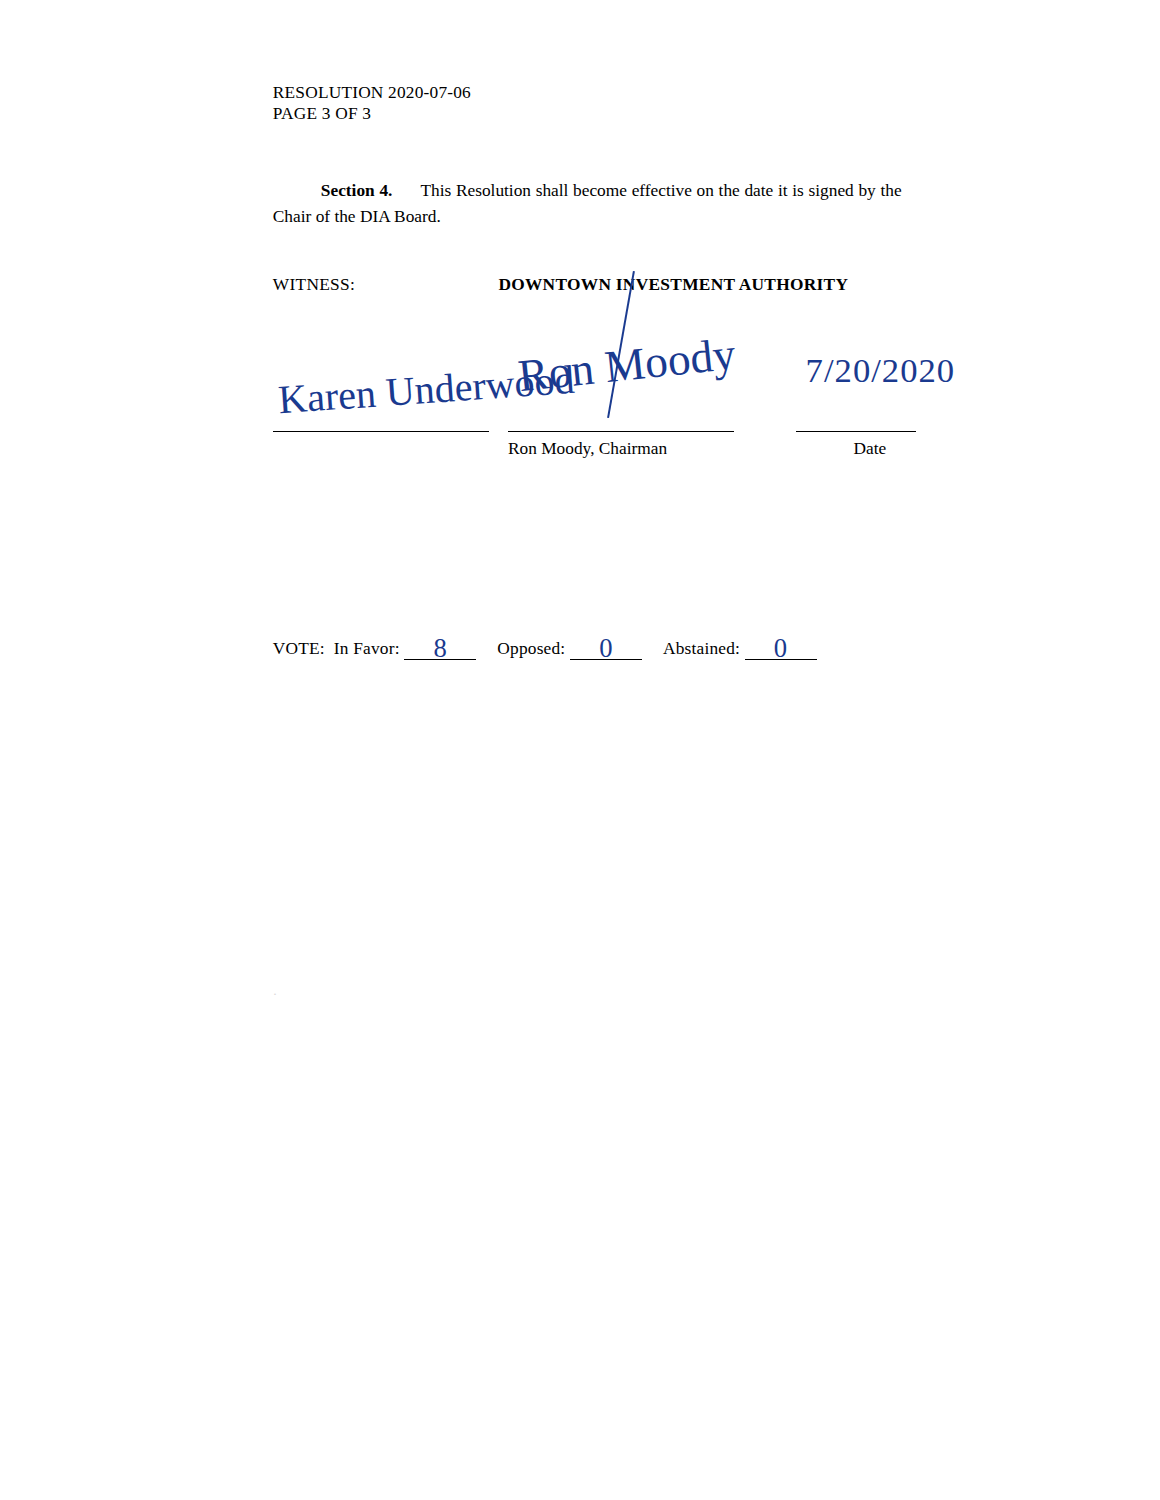RESOLUTION 2020-07-06
PAGE 3 OF 3
Section 4. This Resolution shall become effective on the date it is signed by the Chair of the DIA Board.
WITNESS:
DOWNTOWN INVESTMENT AUTHORITY
Karen Underwood
Ron Moody
Ron Moody, Chairman
7/20/2020
Date
VOTE: In Favor: 8 Opposed: 0 Abstained: 0
·